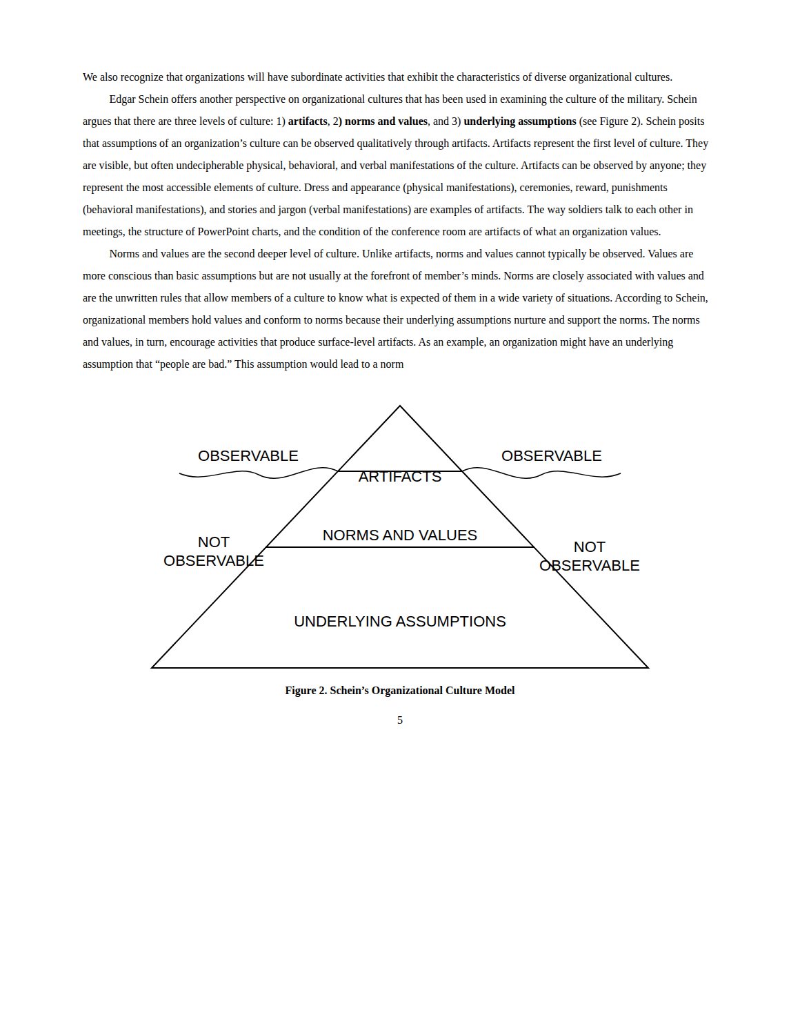We also recognize that organizations will have subordinate activities that exhibit the characteristics of diverse organizational cultures.
Edgar Schein offers another perspective on organizational cultures that has been used in examining the culture of the military. Schein argues that there are three levels of culture: 1) artifacts, 2) norms and values, and 3) underlying assumptions (see Figure 2). Schein posits that assumptions of an organization’s culture can be observed qualitatively through artifacts. Artifacts represent the first level of culture. They are visible, but often undecipherable physical, behavioral, and verbal manifestations of the culture. Artifacts can be observed by anyone; they represent the most accessible elements of culture. Dress and appearance (physical manifestations), ceremonies, reward, punishments (behavioral manifestations), and stories and jargon (verbal manifestations) are examples of artifacts. The way soldiers talk to each other in meetings, the structure of PowerPoint charts, and the condition of the conference room are artifacts of what an organization values.
Norms and values are the second deeper level of culture. Unlike artifacts, norms and values cannot typically be observed. Values are more conscious than basic assumptions but are not usually at the forefront of member’s minds. Norms are closely associated with values and are the unwritten rules that allow members of a culture to know what is expected of them in a wide variety of situations. According to Schein, organizational members hold values and conform to norms because their underlying assumptions nurture and support the norms. The norms and values, in turn, encourage activities that produce surface-level artifacts. As an example, an organization might have an underlying assumption that “people are bad.” This assumption would lead to a norm
ARTIFACTS NORMS AND VALUES UNDERLYING ASSUMPTIONS OBSERVABLE OBSERVABLE NOT OBSERVABLE NOT OBSERVABLE
Figure 2. Schein’s Organizational Culture Model
5